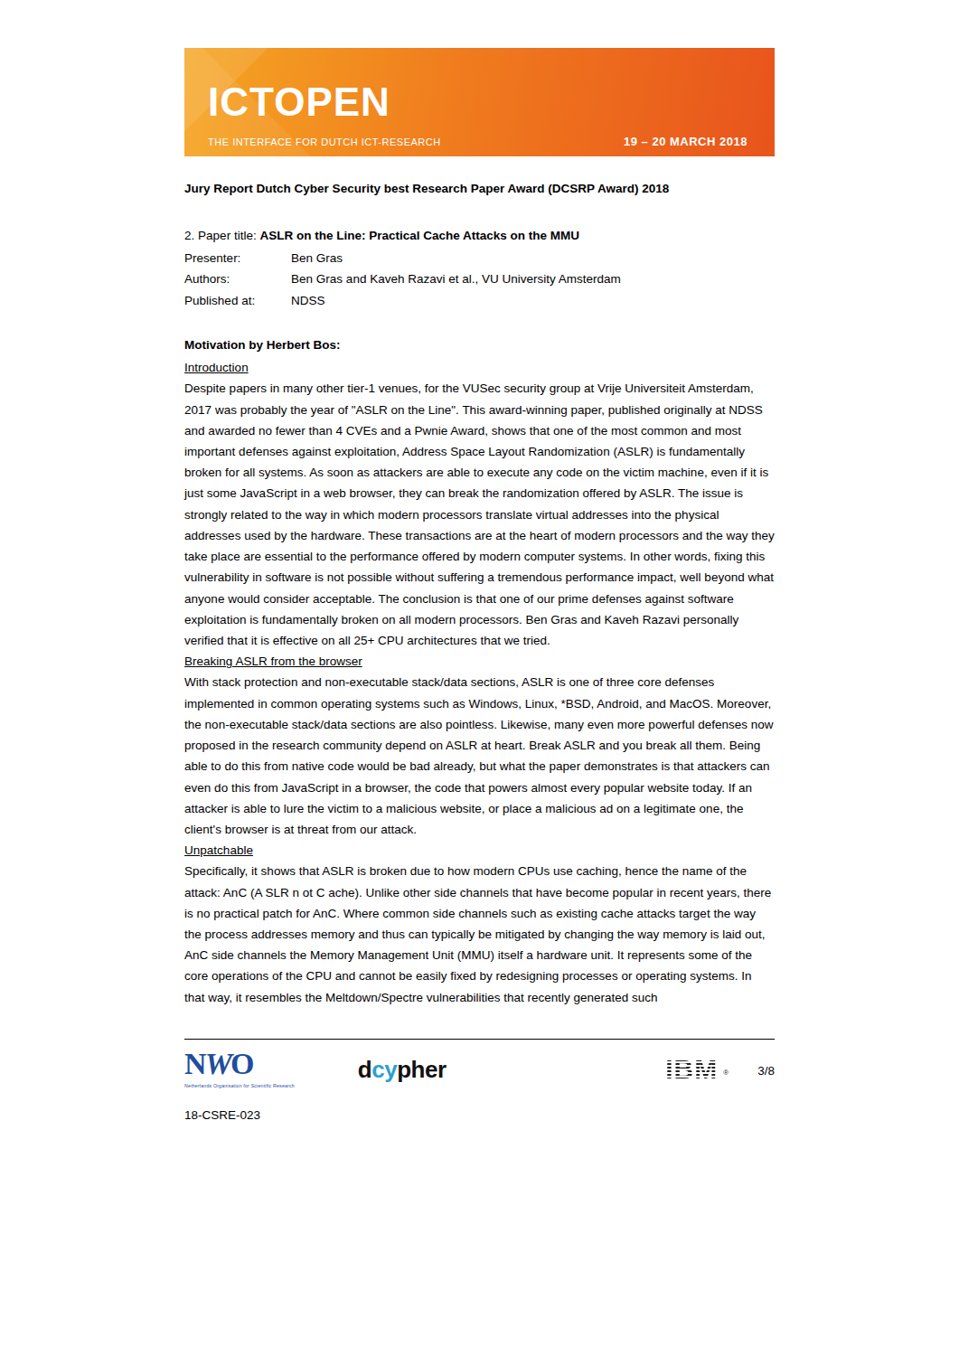ICTOPEN
THE INTERFACE FOR DUTCH ICT-RESEARCH
19 – 20 MARCH 2018
Jury Report Dutch Cyber Security best Research Paper Award (DCSRP Award) 2018
2. Paper title: ASLR on the Line: Practical Cache Attacks on the MMU
Presenter: Ben Gras
Authors: Ben Gras and Kaveh Razavi et al., VU University Amsterdam
Published at: NDSS
Motivation by Herbert Bos:
Introduction
Despite papers in many other tier-1 venues, for the VUSec security group at Vrije Universiteit Amsterdam, 2017 was probably the year of "ASLR on the Line". This award-winning paper, published originally at NDSS and awarded no fewer than 4 CVEs and a Pwnie Award, shows that one of the most common and most important defenses against exploitation, Address Space Layout Randomization (ASLR) is fundamentally broken for all systems. As soon as attackers are able to execute any code on the victim machine, even if it is just some JavaScript in a web browser, they can break the randomization offered by ASLR. The issue is strongly related to the way in which modern processors translate virtual addresses into the physical addresses used by the hardware. These transactions are at the heart of modern processors and the way they take place are essential to the performance offered by modern computer systems. In other words, fixing this vulnerability in software is not possible without suffering a tremendous performance impact, well beyond what anyone would consider acceptable. The conclusion is that one of our prime defenses against software exploitation is fundamentally broken on all modern processors. Ben Gras and Kaveh Razavi personally verified that it is effective on all 25+ CPU architectures that we tried.
Breaking ASLR from the browser
With stack protection and non-executable stack/data sections, ASLR is one of three core defenses implemented in common operating systems such as Windows, Linux, *BSD, Android, and MacOS. Moreover, the non-executable stack/data sections are also pointless. Likewise, many even more powerful defenses now proposed in the research community depend on ASLR at heart. Break ASLR and you break all them. Being able to do this from native code would be bad already, but what the paper demonstrates is that attackers can even do this from JavaScript in a browser, the code that powers almost every popular website today. If an attacker is able to lure the victim to a malicious website, or place a malicious ad on a legitimate one, the client's browser is at threat from our attack.
Unpatchable
Specifically, it shows that ASLR is broken due to how modern CPUs use caching, hence the name of the attack: AnC (A SLR n ot C ache). Unlike other side channels that have become popular in recent years, there is no practical patch for AnC. Where common side channels such as existing cache attacks target the way the process addresses memory and thus can typically be mitigated by changing the way memory is laid out, AnC side channels the Memory Management Unit (MMU) itself a hardware unit. It represents some of the core operations of the CPU and cannot be easily fixed by redesigning processes or operating systems. In that way, it resembles the Meltdown/Spectre vulnerabilities that recently generated such
NWO
Netherlands Organisation for Scientific Research
dcypher
IBM ® 3/8
18-CSRE-023